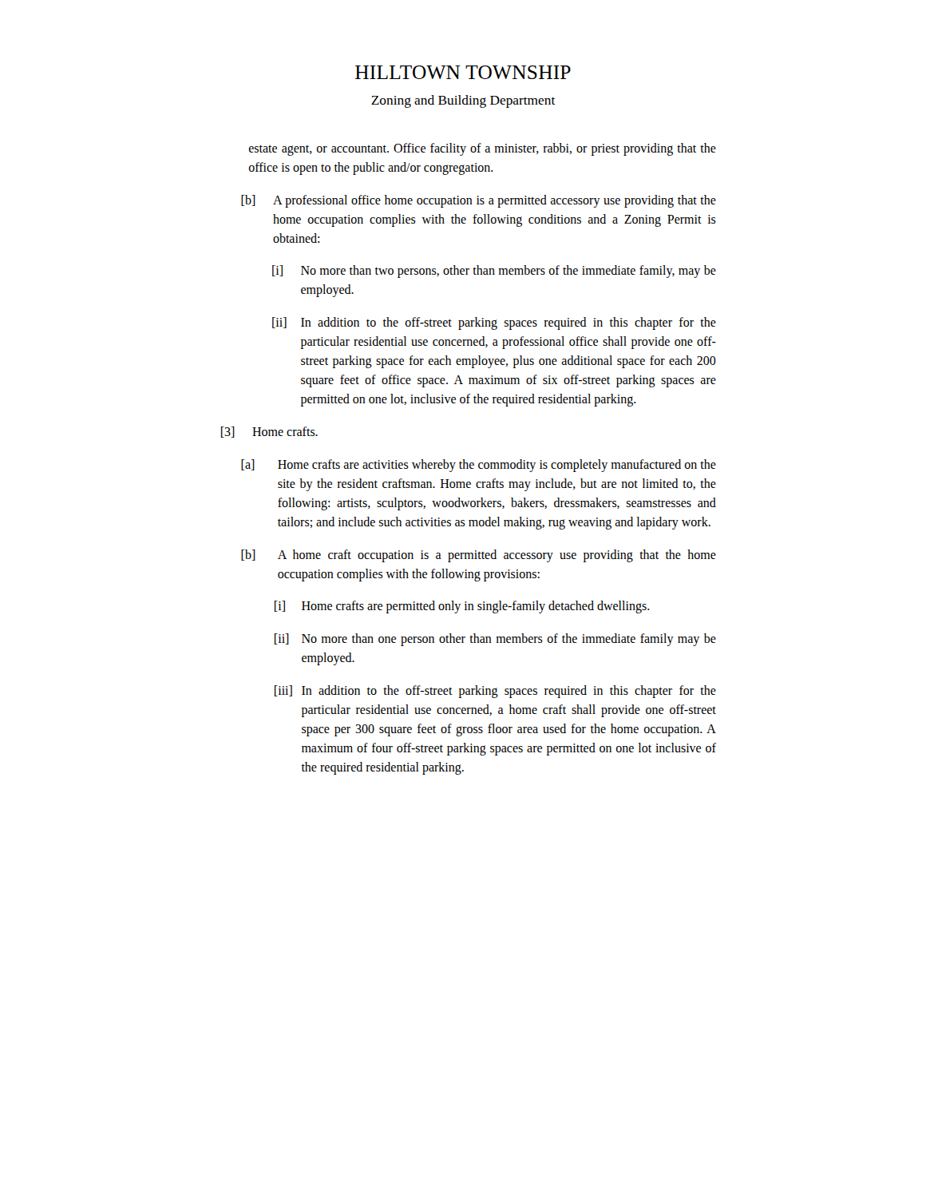HILLTOWN TOWNSHIP
Zoning and Building Department
estate agent, or accountant. Office facility of a minister, rabbi, or priest providing that the office is open to the public and/or congregation.
[b] A professional office home occupation is a permitted accessory use providing that the home occupation complies with the following conditions and a Zoning Permit is obtained:
[i] No more than two persons, other than members of the immediate family, may be employed.
[ii] In addition to the off-street parking spaces required in this chapter for the particular residential use concerned, a professional office shall provide one off-street parking space for each employee, plus one additional space for each 200 square feet of office space. A maximum of six off-street parking spaces are permitted on one lot, inclusive of the required residential parking.
[3] Home crafts.
[a] Home crafts are activities whereby the commodity is completely manufactured on the site by the resident craftsman. Home crafts may include, but are not limited to, the following: artists, sculptors, woodworkers, bakers, dressmakers, seamstresses and tailors; and include such activities as model making, rug weaving and lapidary work.
[b] A home craft occupation is a permitted accessory use providing that the home occupation complies with the following provisions:
[i] Home crafts are permitted only in single-family detached dwellings.
[ii] No more than one person other than members of the immediate family may be employed.
[iii] In addition to the off-street parking spaces required in this chapter for the particular residential use concerned, a home craft shall provide one off-street space per 300 square feet of gross floor area used for the home occupation. A maximum of four off-street parking spaces are permitted on one lot inclusive of the required residential parking.